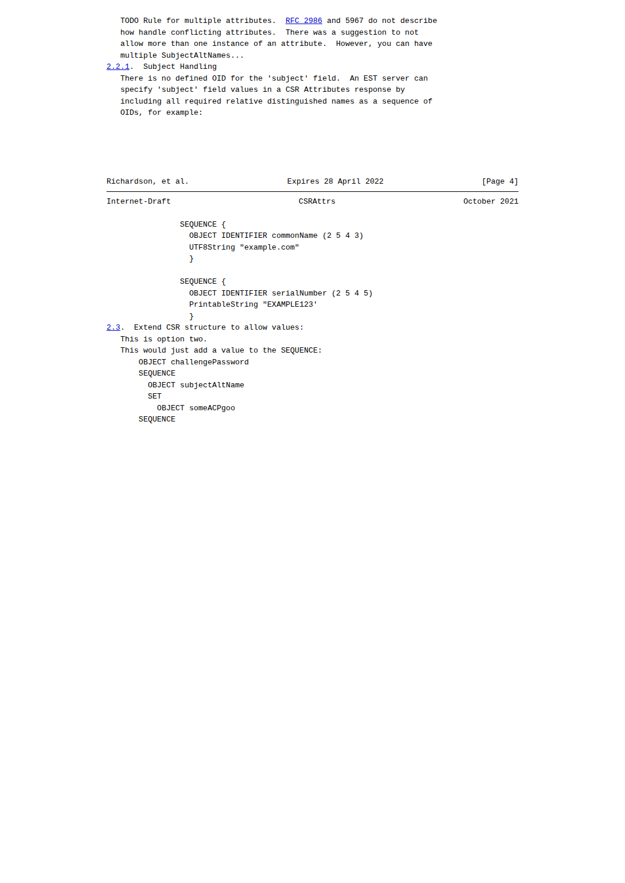TODO Rule for multiple attributes.  RFC 2986 and 5967 do not describe
   how handle conflicting attributes.  There was a suggestion to not
   allow more than one instance of an attribute.  However, you can have
   multiple SubjectAltNames...
2.2.1.  Subject Handling
   There is no defined OID for the 'subject' field.  An EST server can
   specify 'subject' field values in a CSR Attributes response by
   including all required relative distinguished names as a sequence of
   OIDs, for example:
Richardson, et al. Expires 28 April 2022 [Page 4]
Internet-Draft CSRAttrs October 2021
                SEQUENCE {
                  OBJECT IDENTIFIER commonName (2 5 4 3)
                  UTF8String "example.com"
                  }

                SEQUENCE {
                  OBJECT IDENTIFIER serialNumber (2 5 4 5)
                  PrintableString "EXAMPLE123'
                  }
2.3.  Extend CSR structure to allow values:
   This is option two.
   This would just add a value to the SEQUENCE:
       OBJECT challengePassword
       SEQUENCE
         OBJECT subjectAltName
         SET
           OBJECT someACPgoo
       SEQUENCE